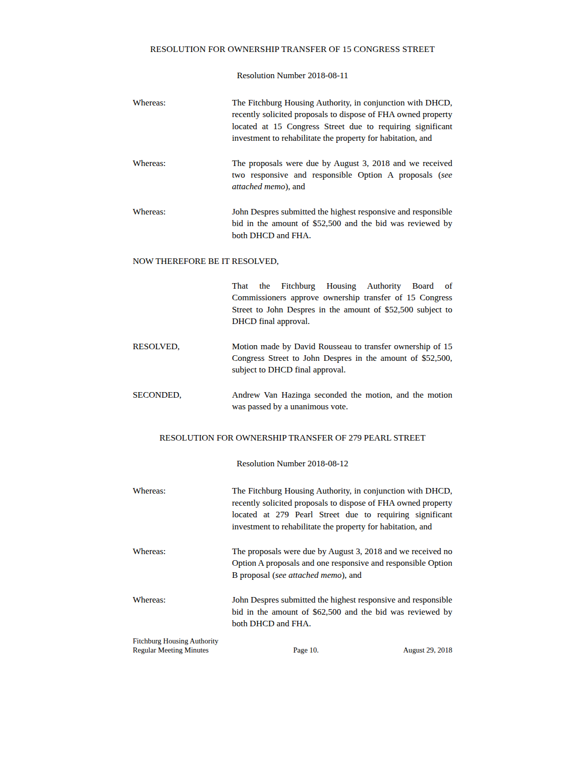RESOLUTION FOR OWNERSHIP TRANSFER OF 15 CONGRESS STREET
Resolution Number 2018-08-11
Whereas:
The Fitchburg Housing Authority, in conjunction with DHCD, recently solicited proposals to dispose of FHA owned property located at 15 Congress Street due to requiring significant investment to rehabilitate the property for habitation, and
Whereas:
The proposals were due by August 3, 2018 and we received two responsive and responsible Option A proposals (see attached memo), and
Whereas:
John Despres submitted the highest responsive and responsible bid in the amount of $52,500 and the bid was reviewed by both DHCD and FHA.
NOW THEREFORE BE IT RESOLVED,
That the Fitchburg Housing Authority Board of Commissioners approve ownership transfer of 15 Congress Street to John Despres in the amount of $52,500 subject to DHCD final approval.
RESOLVED,
Motion made by David Rousseau to transfer ownership of 15 Congress Street to John Despres in the amount of $52,500, subject to DHCD final approval.
SECONDED,
Andrew Van Hazinga seconded the motion, and the motion was passed by a unanimous vote.
RESOLUTION FOR OWNERSHIP TRANSFER OF 279 PEARL STREET
Resolution Number 2018-08-12
Whereas:
The Fitchburg Housing Authority, in conjunction with DHCD, recently solicited proposals to dispose of FHA owned property located at 279 Pearl Street due to requiring significant investment to rehabilitate the property for habitation, and
Whereas:
The proposals were due by August 3, 2018 and we received no Option A proposals and one responsive and responsible Option B proposal (see attached memo), and
Whereas:
John Despres submitted the highest responsive and responsible bid in the amount of $62,500 and the bid was reviewed by both DHCD and FHA.
Fitchburg Housing Authority
Regular Meeting Minutes
Page 10.
August 29, 2018